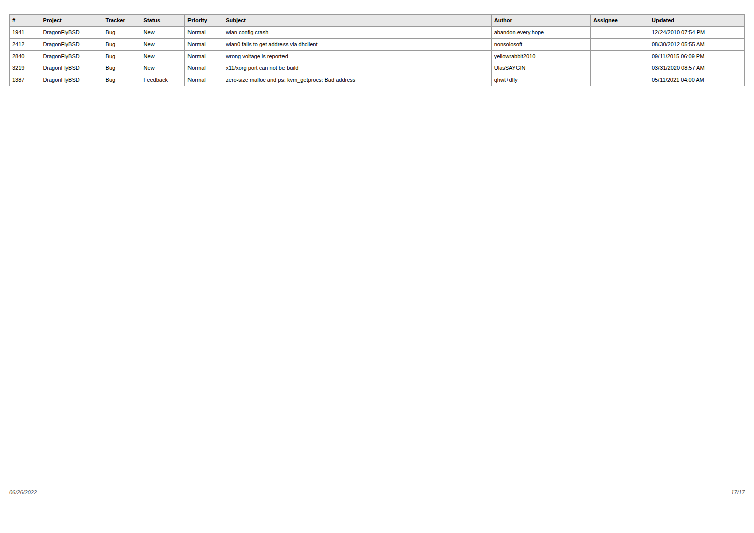| # | Project | Tracker | Status | Priority | Subject | Author | Assignee | Updated |
| --- | --- | --- | --- | --- | --- | --- | --- | --- |
| 1941 | DragonFlyBSD | Bug | New | Normal | wlan config crash | abandon.every.hope | | 12/24/2010 07:54 PM |
| 2412 | DragonFlyBSD | Bug | New | Normal | wlan0 fails to get address via dhclient | nonsolosoft | | 08/30/2012 05:55 AM |
| 2840 | DragonFlyBSD | Bug | New | Normal | wrong voltage is reported | yellowrabbit2010 | | 09/11/2015 06:09 PM |
| 3219 | DragonFlyBSD | Bug | New | Normal | x11/xorg port can not be build | UlasSAYGIN | | 03/31/2020 08:57 AM |
| 1387 | DragonFlyBSD | Bug | Feedback | Normal | zero-size malloc and ps: kvm_getprocs: Bad address | qhwt+dfly | | 05/11/2021 04:00 AM |
06/26/2022 17/17